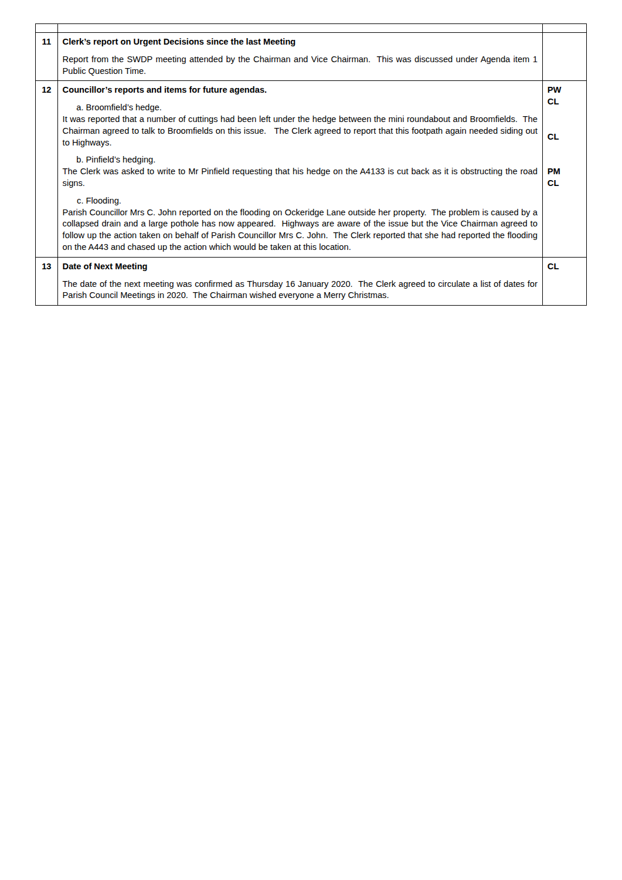| 11 | Clerk’s report on Urgent Decisions since the last Meeting Report from the SWDP meeting attended by the Chairman and Vice Chairman. This was discussed under Agenda item 1 Public Question Time. | |
| 12 | Councillor’s reports and items for future agendas. Broomfield’s hedge. It was reported that a number of cuttings had been left under the hedge between the mini roundabout and Broomfields. The Chairman agreed to talk to Broomfields on this issue. The Clerk agreed to report that this footpath again needed siding out to Highways. Pinfield’s hedging. The Clerk was asked to write to Mr Pinfield requesting that his hedge on the A4133 is cut back as it is obstructing the road signs. Flooding. Parish Councillor Mrs C. John reported on the flooding on Ockeridge Lane outside her property. The problem is caused by a collapsed drain and a large pothole has now appeared. Highways are aware of the issue but the Vice Chairman agreed to follow up the action taken on behalf of Parish Councillor Mrs C. John. The Clerk reported that she had reported the flooding on the A443 and chased up the action which would be taken at this location. | PW CL CL PM CL |
| 13 | Date of Next Meeting The date of the next meeting was confirmed as Thursday 16 January 2020. The Clerk agreed to circulate a list of dates for Parish Council Meetings in 2020. The Chairman wished everyone a Merry Christmas. | CL |